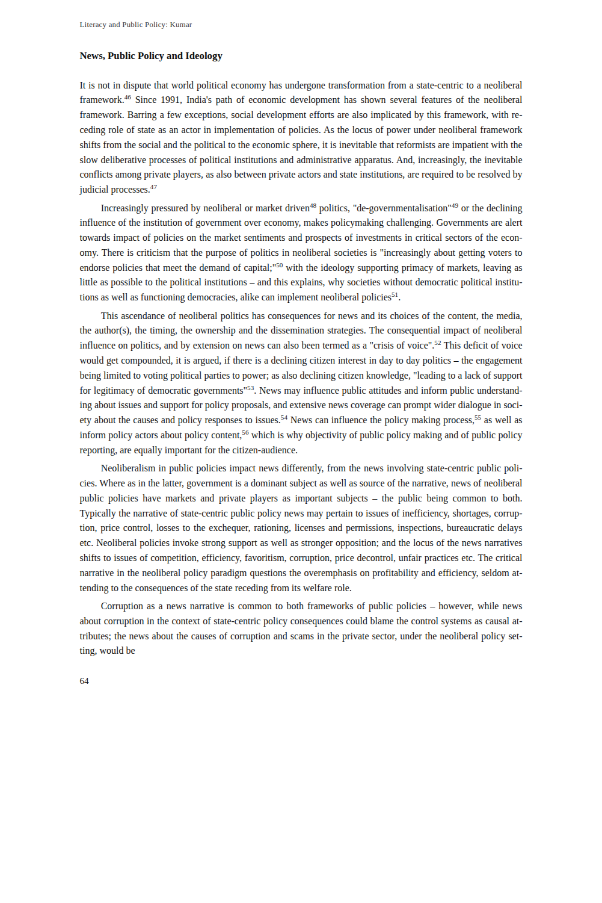Literacy and Public Policy: Kumar
News, Public Policy and Ideology
It is not in dispute that world political economy has undergone transformation from a state-centric to a neoliberal framework.46 Since 1991, India's path of economic development has shown several features of the neoliberal framework. Barring a few exceptions, social development efforts are also implicated by this framework, with receding role of state as an actor in implementation of policies. As the locus of power under neoliberal framework shifts from the social and the political to the economic sphere, it is inevitable that reformists are impatient with the slow deliberative processes of political institutions and administrative apparatus. And, increasingly, the inevitable conflicts among private players, as also between private actors and state institutions, are required to be resolved by judicial processes.47
Increasingly pressured by neoliberal or market driven48 politics, "de-governmentalisation"49 or the declining influence of the institution of government over economy, makes policymaking challenging. Governments are alert towards impact of policies on the market sentiments and prospects of investments in critical sectors of the economy. There is criticism that the purpose of politics in neoliberal societies is "increasingly about getting voters to endorse policies that meet the demand of capital;"50 with the ideology supporting primacy of markets, leaving as little as possible to the political institutions – and this explains, why societies without democratic political institutions as well as functioning democracies, alike can implement neoliberal policies51.
This ascendance of neoliberal politics has consequences for news and its choices of the content, the media, the author(s), the timing, the ownership and the dissemination strategies. The consequential impact of neoliberal influence on politics, and by extension on news can also been termed as a "crisis of voice".52 This deficit of voice would get compounded, it is argued, if there is a declining citizen interest in day to day politics – the engagement being limited to voting political parties to power; as also declining citizen knowledge, "leading to a lack of support for legitimacy of democratic governments"53. News may influence public attitudes and inform public understanding about issues and support for policy proposals, and extensive news coverage can prompt wider dialogue in society about the causes and policy responses to issues.54 News can influence the policy making process,55 as well as inform policy actors about policy content,56 which is why objectivity of public policy making and of public policy reporting, are equally important for the citizen-audience.
Neoliberalism in public policies impact news differently, from the news involving state-centric public policies. Where as in the latter, government is a dominant subject as well as source of the narrative, news of neoliberal public policies have markets and private players as important subjects – the public being common to both. Typically the narrative of state-centric public policy news may pertain to issues of inefficiency, shortages, corruption, price control, losses to the exchequer, rationing, licenses and permissions, inspections, bureaucratic delays etc. Neoliberal policies invoke strong support as well as stronger opposition; and the locus of the news narratives shifts to issues of competition, efficiency, favoritism, corruption, price decontrol, unfair practices etc. The critical narrative in the neoliberal policy paradigm questions the overemphasis on profitability and efficiency, seldom attending to the consequences of the state receding from its welfare role.
Corruption as a news narrative is common to both frameworks of public policies – however, while news about corruption in the context of state-centric policy consequences could blame the control systems as causal attributes; the news about the causes of corruption and scams in the private sector, under the neoliberal policy setting, would be
64